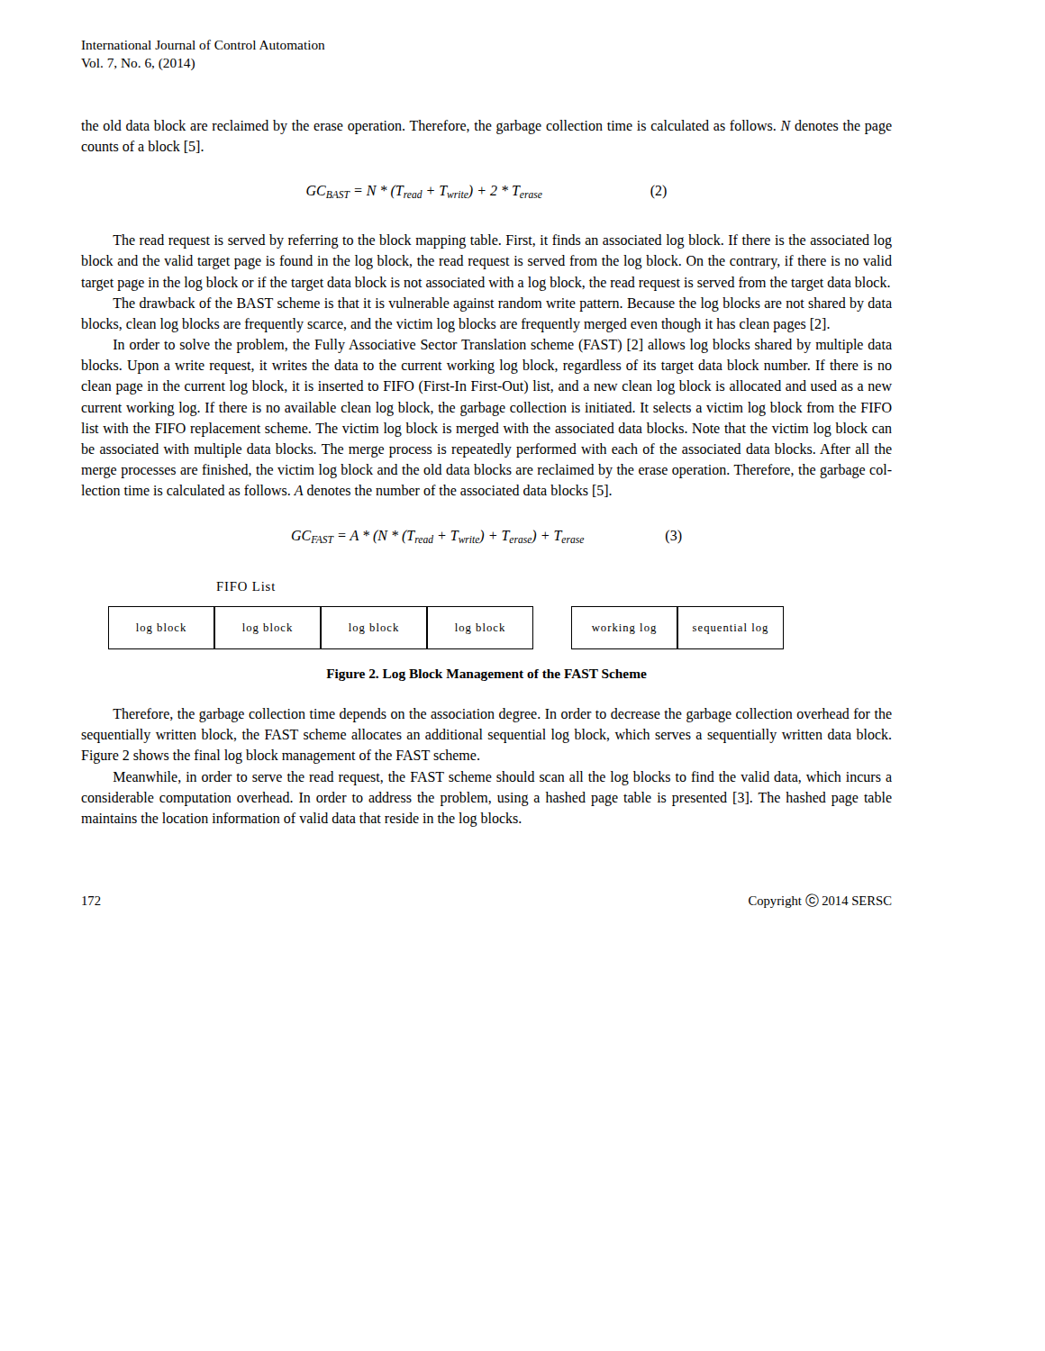International Journal of Control Automation
Vol. 7, No. 6, (2014)
the old data block are reclaimed by the erase operation. Therefore, the garbage collection time is calculated as follows. N denotes the page counts of a block [5].
GCBAST = N * (Tread + Twrite) + 2 * Terase (2)
The read request is served by referring to the block mapping table. First, it finds an associated log block. If there is the associated log block and the valid target page is found in the log block, the read request is served from the log block. On the contrary, if there is no valid target page in the log block or if the target data block is not associated with a log block, the read request is served from the target data block.
The drawback of the BAST scheme is that it is vulnerable against random write pattern. Because the log blocks are not shared by data blocks, clean log blocks are frequently scarce, and the victim log blocks are frequently merged even though it has clean pages [2].
In order to solve the problem, the Fully Associative Sector Translation scheme (FAST) [2] allows log blocks shared by multiple data blocks. Upon a write request, it writes the data to the current working log block, regardless of its target data block number. If there is no clean page in the current log block, it is inserted to FIFO (First-In First-Out) list, and a new clean log block is allocated and used as a new current working log. If there is no available clean log block, the garbage collection is initiated. It selects a victim log block from the FIFO list with the FIFO replacement scheme. The victim log block is merged with the associated data blocks. Note that the victim log block can be associated with multiple data blocks. The merge process is repeatedly performed with each of the associated data blocks. After all the merge processes are finished, the victim log block and the old data blocks are reclaimed by the erase operation. Therefore, the garbage collection time is calculated as follows. A denotes the number of the associated data blocks [5].
GCFAST = A * (N * (Tread + Twrite) + Terase) + Terase (3)
FIFO List
| log block | log block | log block | log block | | working log | sequential log |
Figure 2. Log Block Management of the FAST Scheme
Therefore, the garbage collection time depends on the association degree. In order to decrease the garbage collection overhead for the sequentially written block, the FAST scheme allocates an additional sequential log block, which serves a sequentially written data block. Figure 2 shows the final log block management of the FAST scheme.
Meanwhile, in order to serve the read request, the FAST scheme should scan all the log blocks to find the valid data, which incurs a considerable computation overhead. In order to address the problem, using a hashed page table is presented [3]. The hashed page table maintains the location information of valid data that reside in the log blocks.
172 Copyright ⓒ 2014 SERSC